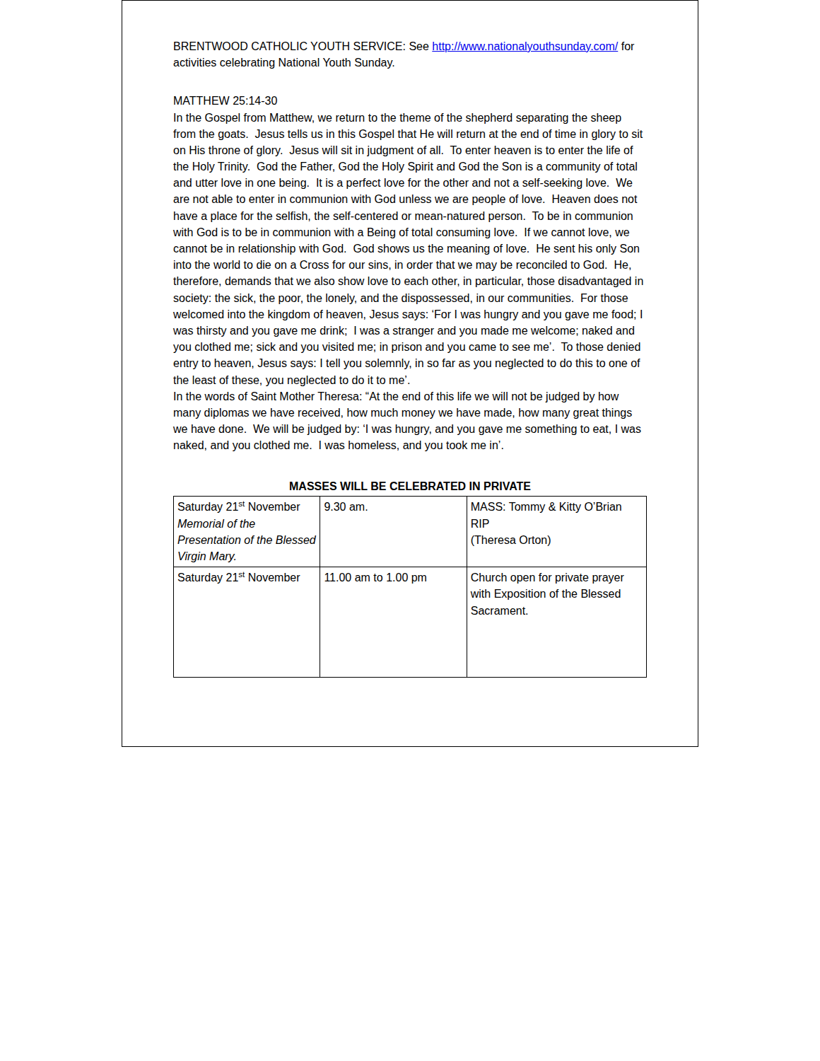BRENTWOOD CATHOLIC YOUTH SERVICE: See http://www.nationalyouthsunday.com/ for activities celebrating National Youth Sunday.
MATTHEW 25:14-30
In the Gospel from Matthew, we return to the theme of the shepherd separating the sheep from the goats. Jesus tells us in this Gospel that He will return at the end of time in glory to sit on His throne of glory. Jesus will sit in judgment of all. To enter heaven is to enter the life of the Holy Trinity. God the Father, God the Holy Spirit and God the Son is a community of total and utter love in one being. It is a perfect love for the other and not a self-seeking love. We are not able to enter in communion with God unless we are people of love. Heaven does not have a place for the selfish, the self-centered or mean-natured person. To be in communion with God is to be in communion with a Being of total consuming love. If we cannot love, we cannot be in relationship with God. God shows us the meaning of love. He sent his only Son into the world to die on a Cross for our sins, in order that we may be reconciled to God. He, therefore, demands that we also show love to each other, in particular, those disadvantaged in society: the sick, the poor, the lonely, and the dispossessed, in our communities. For those welcomed into the kingdom of heaven, Jesus says: ‘For I was hungry and you gave me food; I was thirsty and you gave me drink; I was a stranger and you made me welcome; naked and you clothed me; sick and you visited me; in prison and you came to see me’. To those denied entry to heaven, Jesus says: I tell you solemnly, in so far as you neglected to do this to one of the least of these, you neglected to do it to me’.
In the words of Saint Mother Theresa: “At the end of this life we will not be judged by how many diplomas we have received, how much money we have made, how many great things we have done. We will be judged by: ‘I was hungry, and you gave me something to eat, I was naked, and you clothed me. I was homeless, and you took me in’.
MASSES WILL BE CELEBRATED IN PRIVATE
| Saturday 21 st November Memorial of the Presentation of the Blessed Virgin Mary. | 9.30 am. | MASS: Tommy & Kitty O’Brian RIP (Theresa Orton) |
| Saturday 21 st November | 11.00 am to 1.00 pm | Church open for private prayer with Exposition of the Blessed Sacrament. |